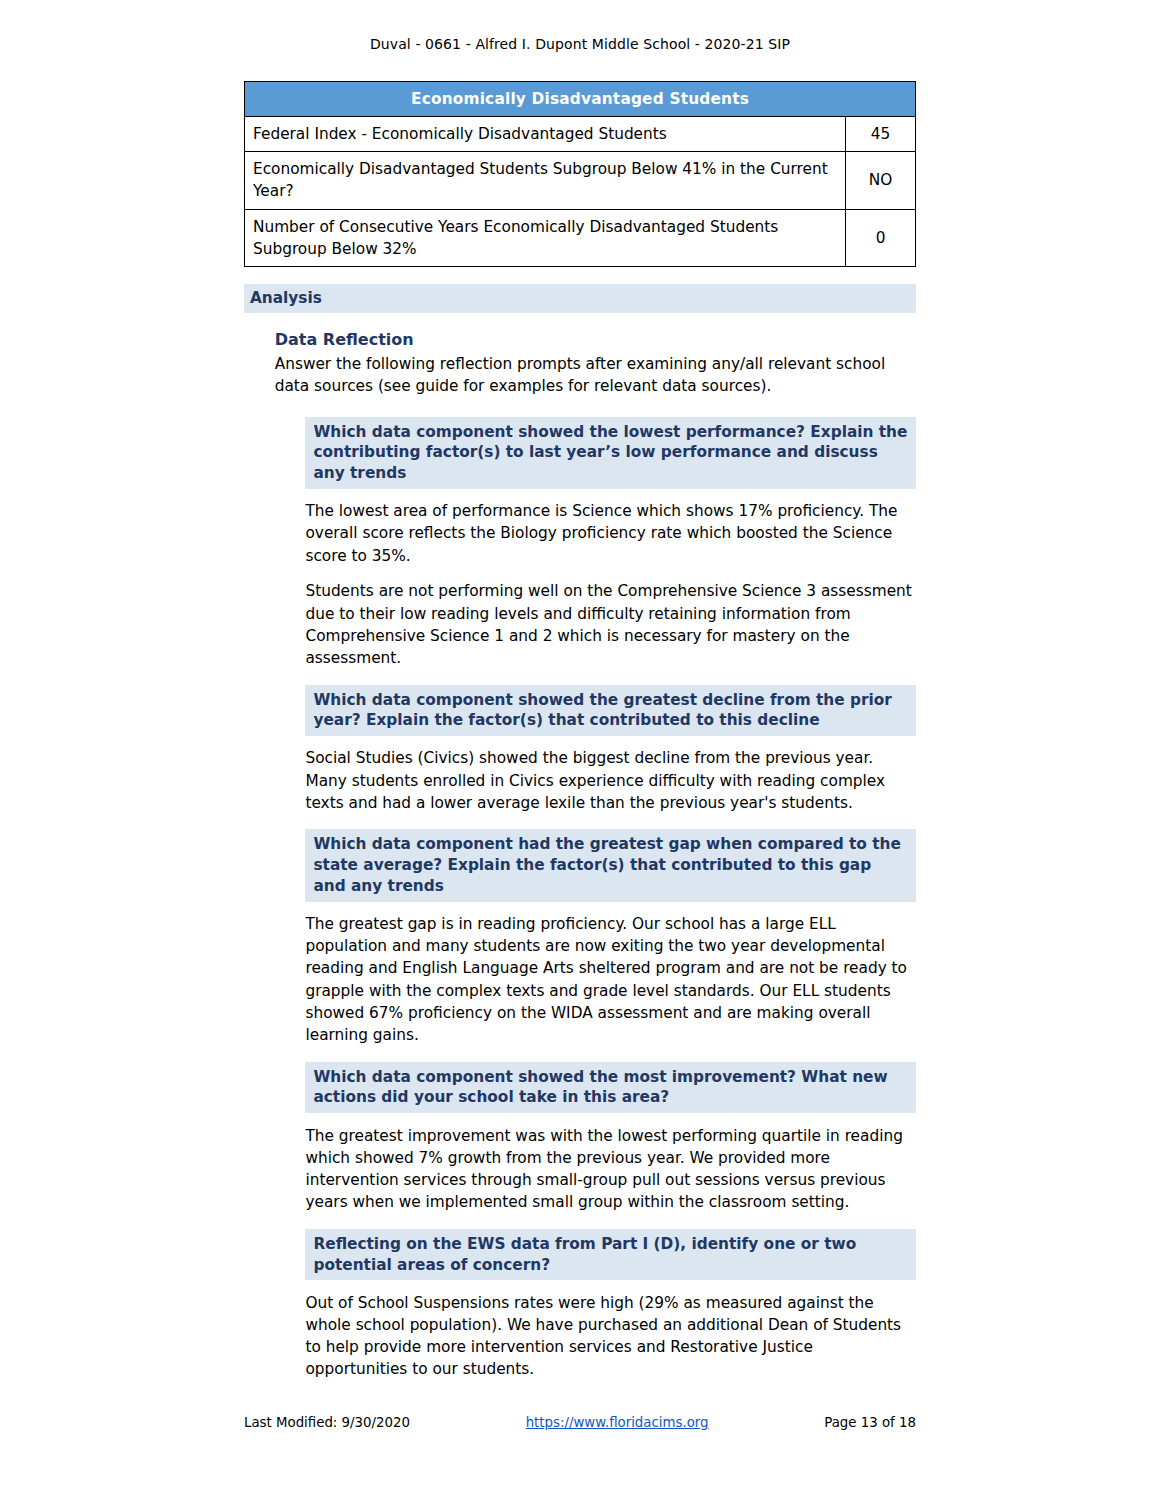Duval - 0661 - Alfred I. Dupont Middle School - 2020-21 SIP
| Economically Disadvantaged Students |
| --- |
| Federal Index - Economically Disadvantaged Students | 45 |
| Economically Disadvantaged Students Subgroup Below 41% in the Current Year? | NO |
| Number of Consecutive Years Economically Disadvantaged Students Subgroup Below 32% | 0 |
Analysis
Data Reflection
Answer the following reflection prompts after examining any/all relevant school data sources (see guide for examples for relevant data sources).
Which data component showed the lowest performance? Explain the contributing factor(s) to last year’s low performance and discuss any trends
The lowest area of performance is Science which shows 17% proficiency. The overall score reflects the Biology proficiency rate which boosted the Science score to 35%.
Students are not performing well on the Comprehensive Science 3 assessment due to their low reading levels and difficulty retaining information from Comprehensive Science 1 and 2 which is necessary for mastery on the assessment.
Which data component showed the greatest decline from the prior year? Explain the factor(s) that contributed to this decline
Social Studies (Civics) showed the biggest decline from the previous year. Many students enrolled in Civics experience difficulty with reading complex texts and had a lower average lexile than the previous year's students.
Which data component had the greatest gap when compared to the state average? Explain the factor(s) that contributed to this gap and any trends
The greatest gap is in reading proficiency. Our school has a large ELL population and many students are now exiting the two year developmental reading and English Language Arts sheltered program and are not be ready to grapple with the complex texts and grade level standards. Our ELL students showed 67% proficiency on the WIDA assessment and are making overall learning gains.
Which data component showed the most improvement? What new actions did your school take in this area?
The greatest improvement was with the lowest performing quartile in reading which showed 7% growth from the previous year. We provided more intervention services through small-group pull out sessions versus previous years when we implemented small group within the classroom setting.
Reflecting on the EWS data from Part I (D), identify one or two potential areas of concern?
Out of School Suspensions rates were high (29% as measured against the whole school population). We have purchased an additional Dean of Students to help provide more intervention services and Restorative Justice opportunities to our students.
Last Modified: 9/30/2020
https://www.floridacims.org
Page 13 of 18